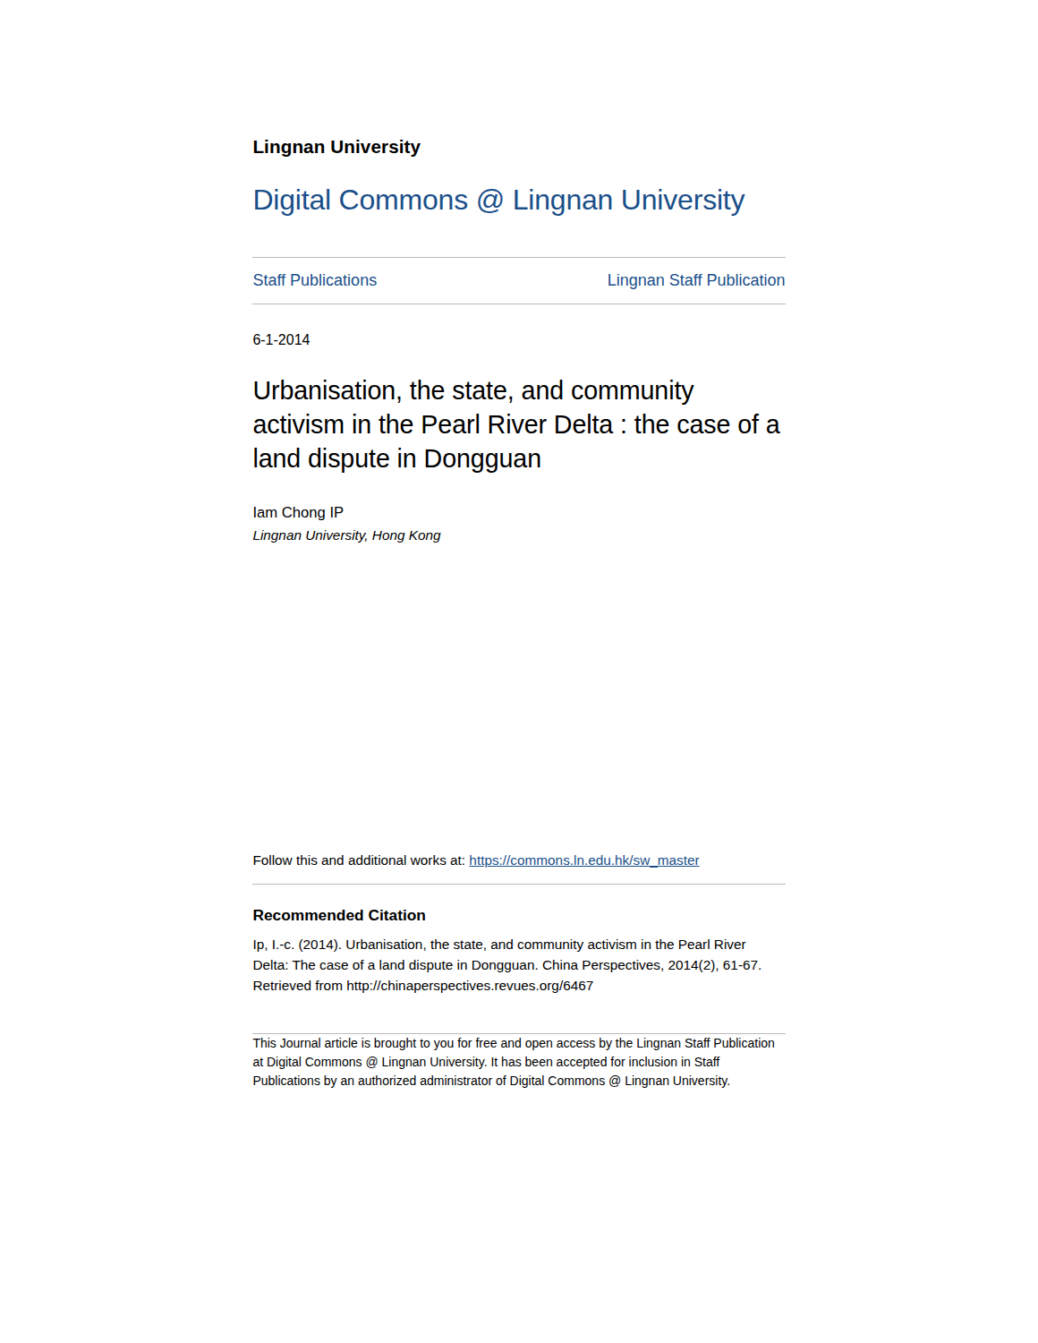Lingnan University
Digital Commons @ Lingnan University
Staff Publications Lingnan Staff Publication
6-1-2014
Urbanisation, the state, and community activism in the Pearl River Delta : the case of a land dispute in Dongguan
Iam Chong IP
Lingnan University, Hong Kong
Follow this and additional works at: https://commons.ln.edu.hk/sw_master
Recommended Citation
Ip, I.-c. (2014). Urbanisation, the state, and community activism in the Pearl River Delta: The case of a land dispute in Dongguan. China Perspectives, 2014(2), 61-67. Retrieved from http://chinaperspectives.revues.org/6467
This Journal article is brought to you for free and open access by the Lingnan Staff Publication at Digital Commons @ Lingnan University. It has been accepted for inclusion in Staff Publications by an authorized administrator of Digital Commons @ Lingnan University.